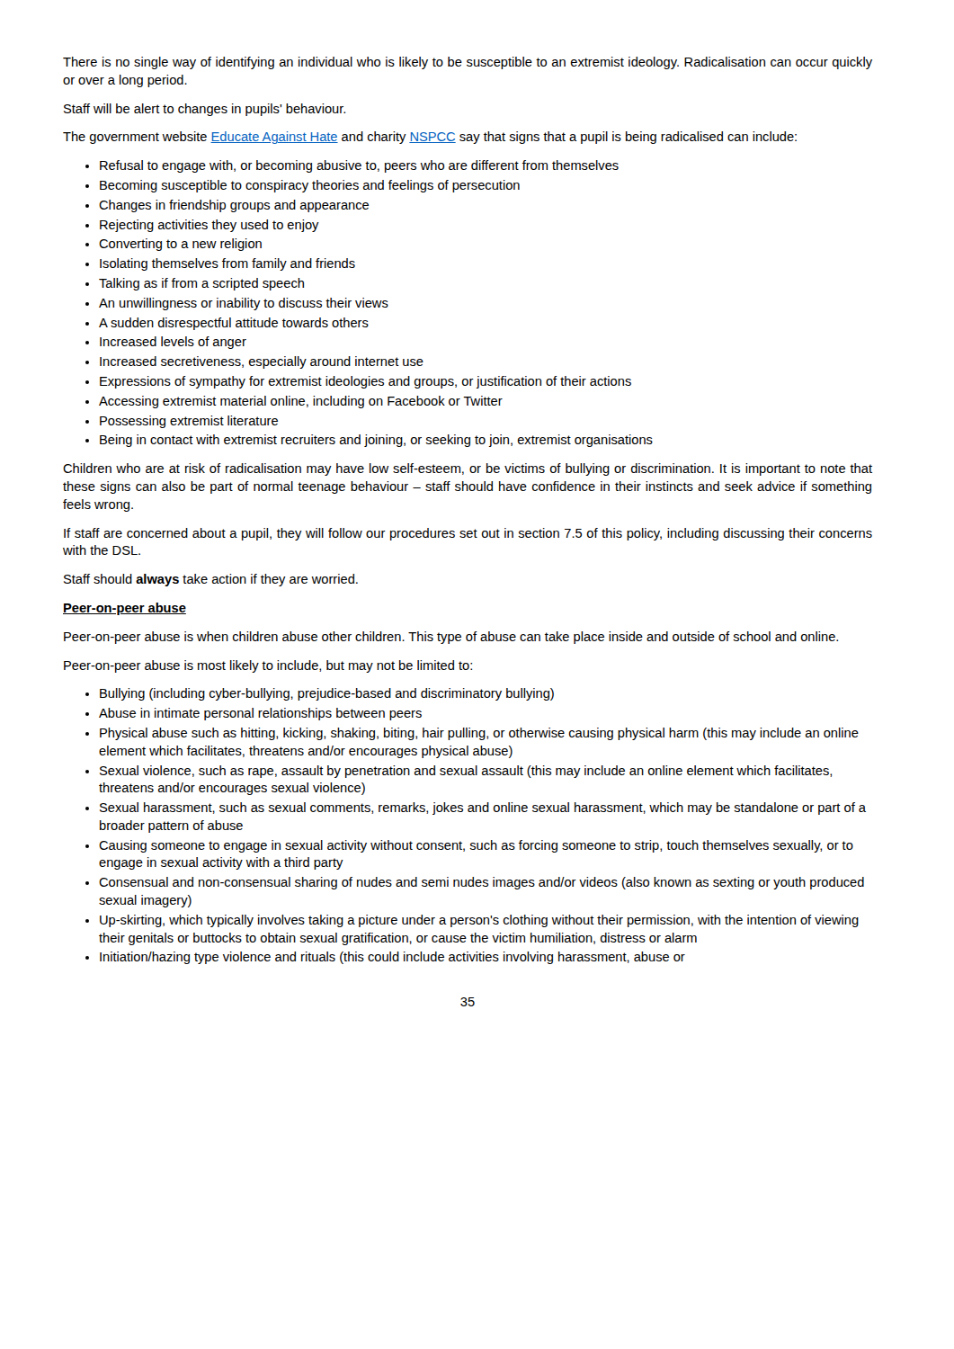There is no single way of identifying an individual who is likely to be susceptible to an extremist ideology. Radicalisation can occur quickly or over a long period.
Staff will be alert to changes in pupils' behaviour.
The government website Educate Against Hate and charity NSPCC say that signs that a pupil is being radicalised can include:
Refusal to engage with, or becoming abusive to, peers who are different from themselves
Becoming susceptible to conspiracy theories and feelings of persecution
Changes in friendship groups and appearance
Rejecting activities they used to enjoy
Converting to a new religion
Isolating themselves from family and friends
Talking as if from a scripted speech
An unwillingness or inability to discuss their views
A sudden disrespectful attitude towards others
Increased levels of anger
Increased secretiveness, especially around internet use
Expressions of sympathy for extremist ideologies and groups, or justification of their actions
Accessing extremist material online, including on Facebook or Twitter
Possessing extremist literature
Being in contact with extremist recruiters and joining, or seeking to join, extremist organisations
Children who are at risk of radicalisation may have low self-esteem, or be victims of bullying or discrimination. It is important to note that these signs can also be part of normal teenage behaviour – staff should have confidence in their instincts and seek advice if something feels wrong.
If staff are concerned about a pupil, they will follow our procedures set out in section 7.5 of this policy, including discussing their concerns with the DSL.
Staff should always take action if they are worried.
Peer-on-peer abuse
Peer-on-peer abuse is when children abuse other children. This type of abuse can take place inside and outside of school and online.
Peer-on-peer abuse is most likely to include, but may not be limited to:
Bullying (including cyber-bullying, prejudice-based and discriminatory bullying)
Abuse in intimate personal relationships between peers
Physical abuse such as hitting, kicking, shaking, biting, hair pulling, or otherwise causing physical harm (this may include an online element which facilitates, threatens and/or encourages physical abuse)
Sexual violence, such as rape, assault by penetration and sexual assault (this may include an online element which facilitates, threatens and/or encourages sexual violence)
Sexual harassment, such as sexual comments, remarks, jokes and online sexual harassment, which may be standalone or part of a broader pattern of abuse
Causing someone to engage in sexual activity without consent, such as forcing someone to strip, touch themselves sexually, or to engage in sexual activity with a third party
Consensual and non-consensual sharing of nudes and semi nudes images and/or videos (also known as sexting or youth produced sexual imagery)
Up-skirting, which typically involves taking a picture under a person's clothing without their permission, with the intention of viewing their genitals or buttocks to obtain sexual gratification, or cause the victim humiliation, distress or alarm
Initiation/hazing type violence and rituals (this could include activities involving harassment, abuse or
35